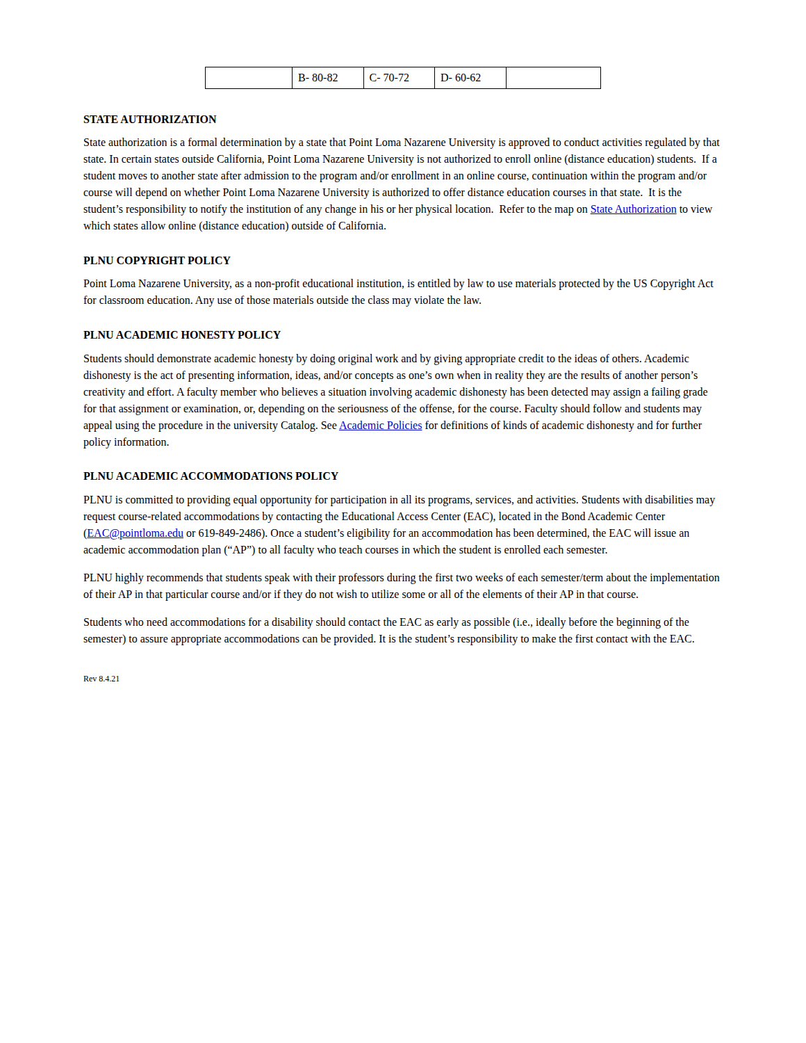| | B- 80-82 | C- 70-72 | D- 60-62 | |
State Authorization
State authorization is a formal determination by a state that Point Loma Nazarene University is approved to conduct activities regulated by that state. In certain states outside California, Point Loma Nazarene University is not authorized to enroll online (distance education) students. If a student moves to another state after admission to the program and/or enrollment in an online course, continuation within the program and/or course will depend on whether Point Loma Nazarene University is authorized to offer distance education courses in that state. It is the student’s responsibility to notify the institution of any change in his or her physical location. Refer to the map on State Authorization to view which states allow online (distance education) outside of California.
PLNU Copyright Policy
Point Loma Nazarene University, as a non-profit educational institution, is entitled by law to use materials protected by the US Copyright Act for classroom education. Any use of those materials outside the class may violate the law.
PLNU Academic Honesty Policy
Students should demonstrate academic honesty by doing original work and by giving appropriate credit to the ideas of others. Academic dishonesty is the act of presenting information, ideas, and/or concepts as one’s own when in reality they are the results of another person’s creativity and effort. A faculty member who believes a situation involving academic dishonesty has been detected may assign a failing grade for that assignment or examination, or, depending on the seriousness of the offense, for the course. Faculty should follow and students may appeal using the procedure in the university Catalog. See Academic Policies for definitions of kinds of academic dishonesty and for further policy information.
PLNU Academic Accommodations Policy
PLNU is committed to providing equal opportunity for participation in all its programs, services, and activities. Students with disabilities may request course-related accommodations by contacting the Educational Access Center (EAC), located in the Bond Academic Center (EAC@pointloma.edu or 619-849-2486). Once a student’s eligibility for an accommodation has been determined, the EAC will issue an academic accommodation plan (“AP”) to all faculty who teach courses in which the student is enrolled each semester.
PLNU highly recommends that students speak with their professors during the first two weeks of each semester/term about the implementation of their AP in that particular course and/or if they do not wish to utilize some or all of the elements of their AP in that course.
Students who need accommodations for a disability should contact the EAC as early as possible (i.e., ideally before the beginning of the semester) to assure appropriate accommodations can be provided. It is the student’s responsibility to make the first contact with the EAC.
Rev 8.4.21